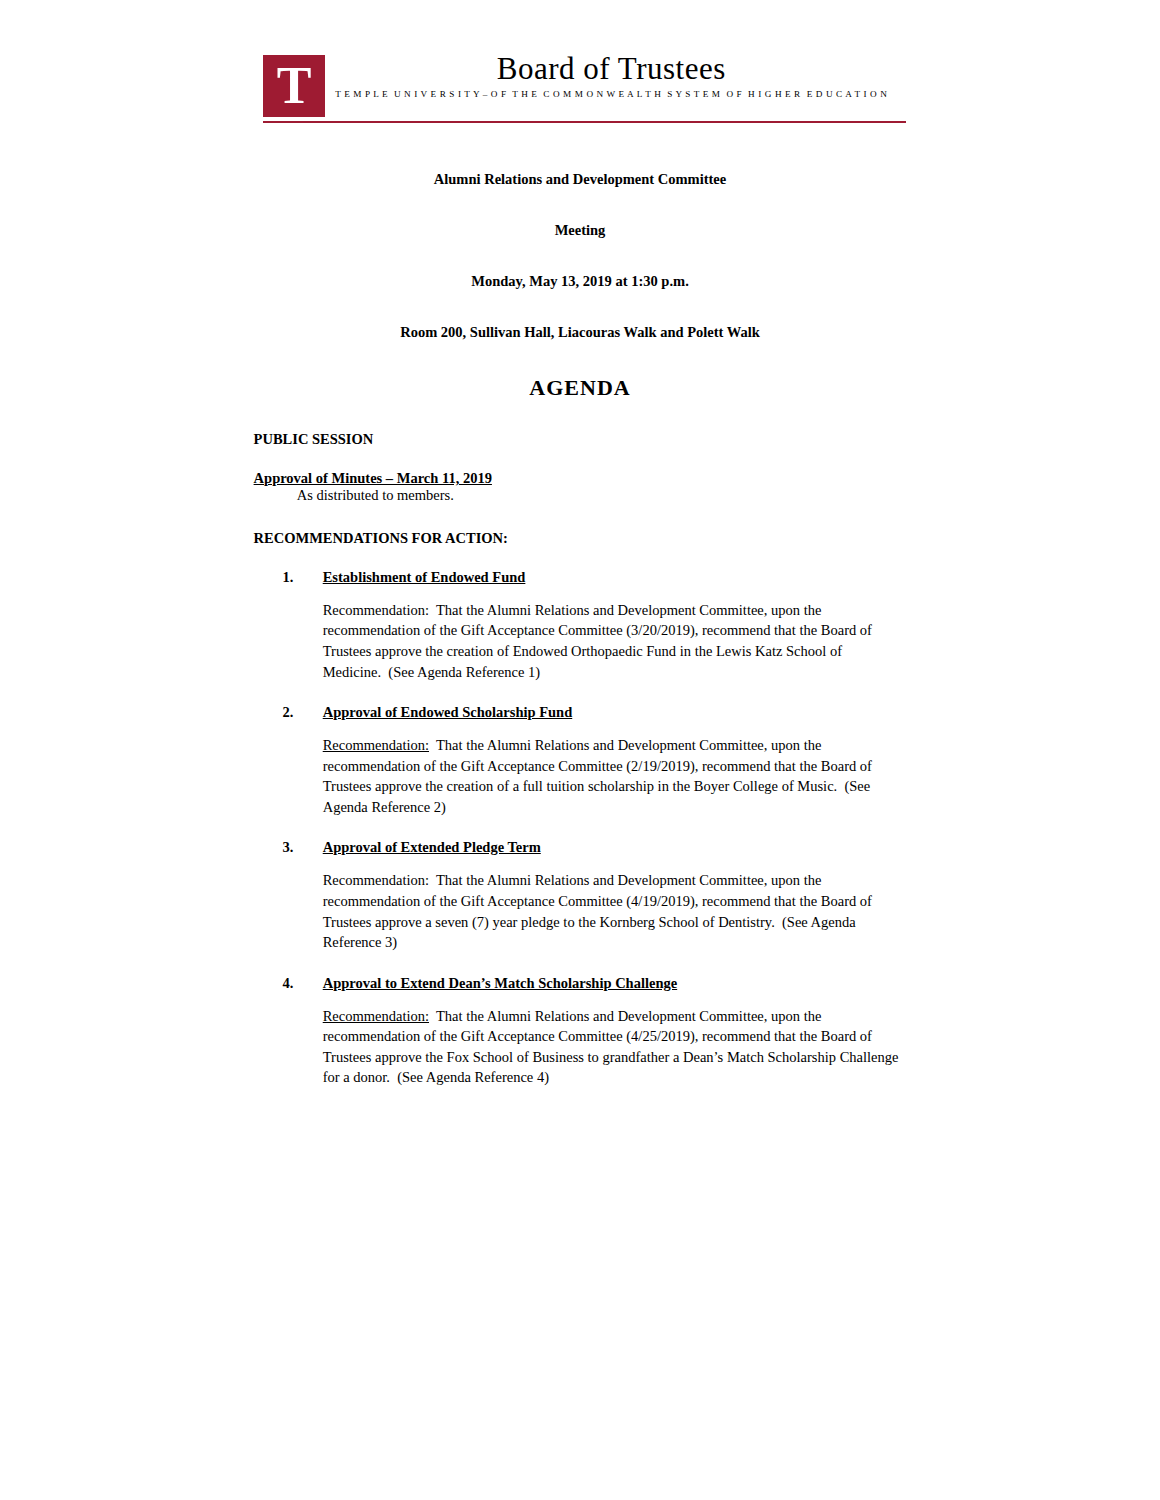T
Board of Trustees
T E M P L E U N I V E R S I T Y – O F T H E C O M M O N W E A L T H S Y S T E M O F H I G H E R E D U C A T I O N
Alumni Relations and Development Committee
Meeting
Monday, May 13, 2019 at 1:30 p.m.
Room 200, Sullivan Hall, Liacouras Walk and Polett Walk
AGENDA
PUBLIC SESSION
Approval of Minutes – March 11, 2019
As distributed to members.
RECOMMENDATIONS FOR ACTION:
1.
Establishment of Endowed Fund
Recommendation: That the Alumni Relations and Development Committee, upon the recommendation of the Gift Acceptance Committee (3/20/2019), recommend that the Board of Trustees approve the creation of Endowed Orthopaedic Fund in the Lewis Katz School of Medicine. (See Agenda Reference 1)
2.
Approval of Endowed Scholarship Fund
Recommendation: That the Alumni Relations and Development Committee, upon the recommendation of the Gift Acceptance Committee (2/19/2019), recommend that the Board of Trustees approve the creation of a full tuition scholarship in the Boyer College of Music. (See Agenda Reference 2)
3.
Approval of Extended Pledge Term
Recommendation: That the Alumni Relations and Development Committee, upon the recommendation of the Gift Acceptance Committee (4/19/2019), recommend that the Board of Trustees approve a seven (7) year pledge to the Kornberg School of Dentistry. (See Agenda Reference 3)
4.
Approval to Extend Dean’s Match Scholarship Challenge
Recommendation: That the Alumni Relations and Development Committee, upon the recommendation of the Gift Acceptance Committee (4/25/2019), recommend that the Board of Trustees approve the Fox School of Business to grandfather a Dean’s Match Scholarship Challenge for a donor. (See Agenda Reference 4)